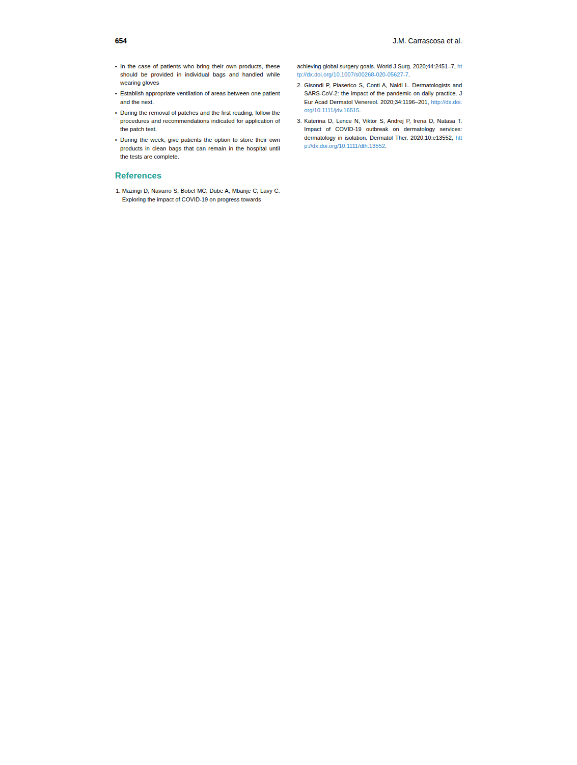654 J.M. Carrascosa et al.
In the case of patients who bring their own products, these should be provided in individual bags and handled while wearing gloves
Establish appropriate ventilation of areas between one patient and the next.
During the removal of patches and the first reading, follow the procedures and recommendations indicated for application of the patch test.
During the week, give patients the option to store their own products in clean bags that can remain in the hospital until the tests are complete.
References
Mazingi D, Navarro S, Bobel MC, Dube A, Mbanje C, Lavy C. Exploring the impact of COVID-19 on progress towards
achieving global surgery goals. World J Surg. 2020;44:2451–7, http://dx.doi.org/10.1007/s00268-020-05627-7.
Gisondi P, Piaserico S, Conti A, Naldi L. Dermatologists and SARS-CoV-2: the impact of the pandemic on daily practice. J Eur Acad Dermatol Venereol. 2020;34:1196–201, http://dx.doi.org/10.1111/jdv.16515.
Katerina D, Lence N, Viktor S, Andrej P, Irena D, Natasa T. Impact of COVID-19 outbreak on dermatology services: dermatology in isolation. Dermatol Ther. 2020;10:e13552, http://dx.doi.org/10.1111/dth.13552.